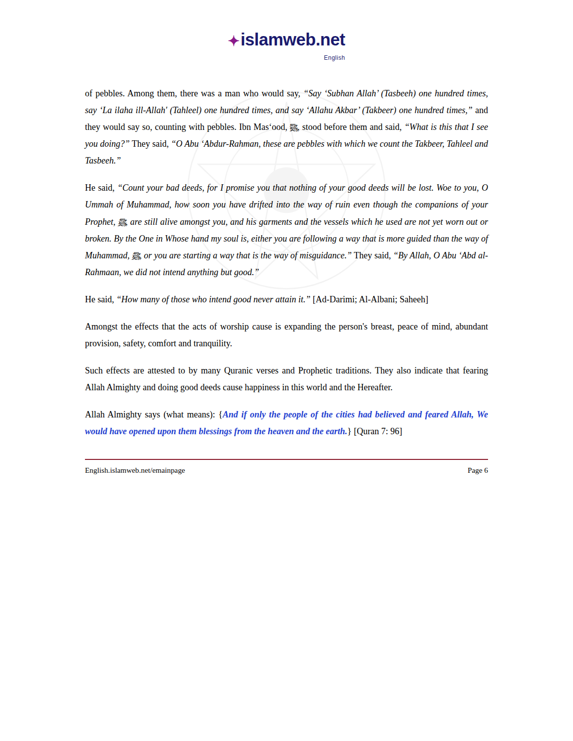✦islamweb.net English
of pebbles. Among them, there was a man who would say, “Say ‘Subhan Allah’ (Tasbeeh) one hundred times, say ‘La ilaha ill-Allah' (Tahleel) one hundred times, and say ‘Allahu Akbar’ (Takbeer) one hundred times,” and they would say so, counting with pebbles. Ibn Mas‘ood, ﷺ, stood before them and said, “What is this that I see you doing?” They said, “O Abu ‘Abdur-Rahman, these are pebbles with which we count the Takbeer, Tahleel and Tasbeeh.”
He said, “Count your bad deeds, for I promise you that nothing of your good deeds will be lost. Woe to you, O Ummah of Muhammad, how soon you have drifted into the way of ruin even though the companions of your Prophet, ﷺ, are still alive amongst you, and his garments and the vessels which he used are not yet worn out or broken. By the One in Whose hand my soul is, either you are following a way that is more guided than the way of Muhammad, ﷺ, or you are starting a way that is the way of misguidance.” They said, “By Allah, O Abu ‘Abd al-Rahmaan, we did not intend anything but good.”
He said, “How many of those who intend good never attain it.” [Ad-Darimi; Al-Albani; Saheeh]
Amongst the effects that the acts of worship cause is expanding the person's breast, peace of mind, abundant provision, safety, comfort and tranquility.
Such effects are attested to by many Quranic verses and Prophetic traditions. They also indicate that fearing Allah Almighty and doing good deeds cause happiness in this world and the Hereafter.
Allah Almighty says (what means): {And if only the people of the cities had believed and feared Allah, We would have opened upon them blessings from the heaven and the earth.} [Quran 7: 96]
English.islamweb.net/emainpage Page 6